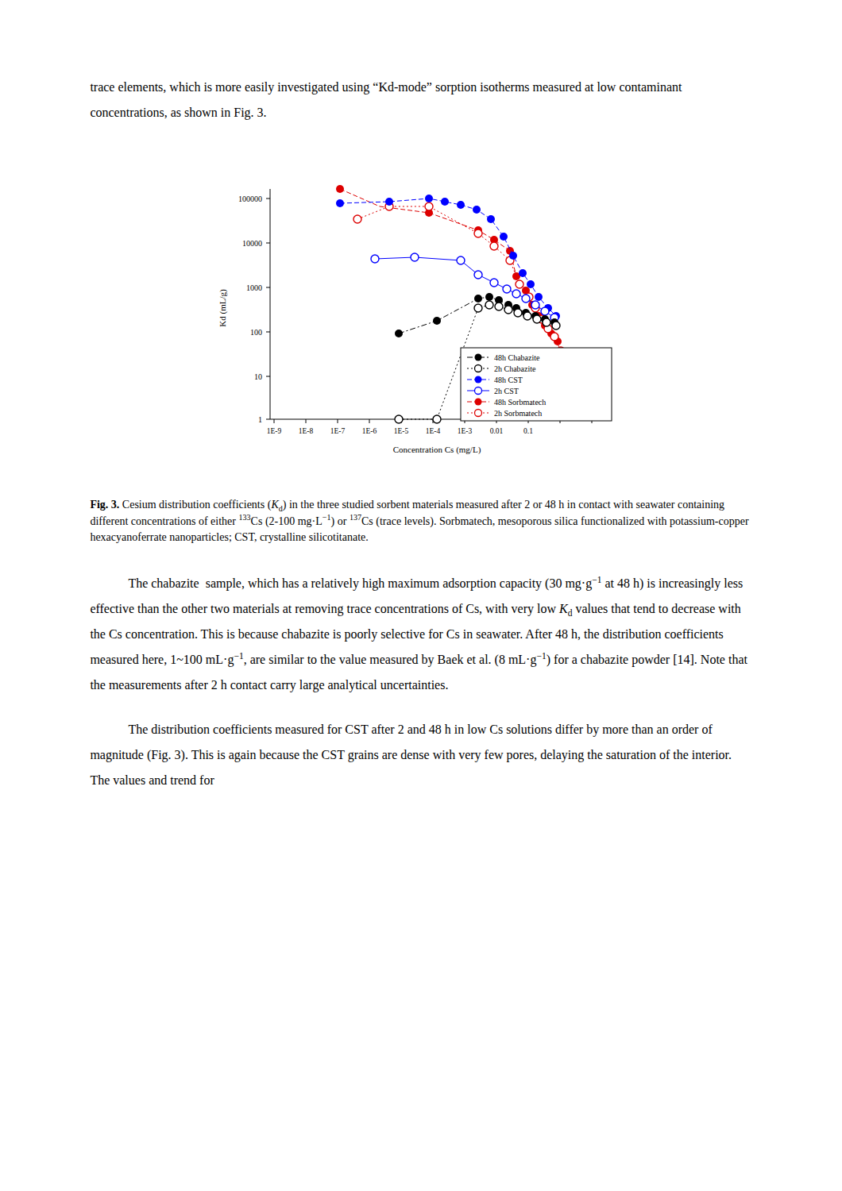trace elements, which is more easily investigated using “Kd-mode” sorption isotherms measured at low contaminant concentrations, as shown in Fig. 3.
Cesium distribution coefficients versus cesium concentration Kd values range from about 1 to over 100000 mL/g. Sorbmatech and CST show high Kd at trace Cs concentrations, decreasing at higher concentrations; chabazite shows much lower Kd values. 100000 10000 1000 100 10 1 Kd (mL/g) 1E-9 1E-8 1E-7 1E-6 1E-5 1E-4 1E-3 0.01 0.1 Concentration Cs (mg/L) 48h Chabazite 2h Chabazite 48h CST 2h CST 48h Sorbmatech 2h Sorbmatech
Fig. 3. Cesium distribution coefficients (Kd) in the three studied sorbent materials measured after 2 or 48 h in contact with seawater containing different concentrations of either 133Cs (2-100 mg·L−1) or 137Cs (trace levels). Sorbmatech, mesoporous silica functionalized with potassium-copper hexacyanoferrate nanoparticles; CST, crystalline silicotitanate.
The chabazite sample, which has a relatively high maximum adsorption capacity (30 mg·g−1 at 48 h) is increasingly less effective than the other two materials at removing trace concentrations of Cs, with very low Kd values that tend to decrease with the Cs concentration. This is because chabazite is poorly selective for Cs in seawater. After 48 h, the distribution coefficients measured here, 1~100 mL·g−1, are similar to the value measured by Baek et al. (8 mL·g−1) for a chabazite powder [14]. Note that the measurements after 2 h contact carry large analytical uncertainties.
The distribution coefficients measured for CST after 2 and 48 h in low Cs solutions differ by more than an order of magnitude (Fig. 3). This is again because the CST grains are dense with very few pores, delaying the saturation of the interior. The values and trend for